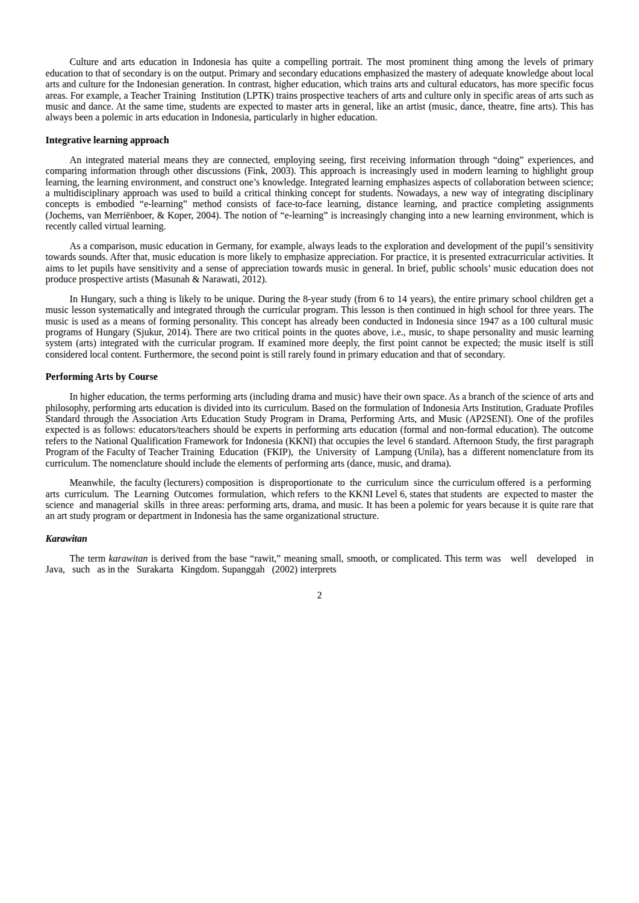Culture and arts education in Indonesia has quite a compelling portrait. The most prominent thing among the levels of primary education to that of secondary is on the output. Primary and secondary educations emphasized the mastery of adequate knowledge about local arts and culture for the Indonesian generation. In contrast, higher education, which trains arts and cultural educators, has more specific focus areas. For example, a Teacher Training Institution (LPTK) trains prospective teachers of arts and culture only in specific areas of arts such as music and dance. At the same time, students are expected to master arts in general, like an artist (music, dance, theatre, fine arts). This has always been a polemic in arts education in Indonesia, particularly in higher education.
Integrative learning approach
An integrated material means they are connected, employing seeing, first receiving information through “doing” experiences, and comparing information through other discussions (Fink, 2003). This approach is increasingly used in modern learning to highlight group learning, the learning environment, and construct one’s knowledge. Integrated learning emphasizes aspects of collaboration between science; a multidisciplinary approach was used to build a critical thinking concept for students. Nowadays, a new way of integrating disciplinary concepts is embodied “e-learning” method consists of face-to-face learning, distance learning, and practice completing assignments (Jochems, van Merriënboer, & Koper, 2004). The notion of “e-learning” is increasingly changing into a new learning environment, which is recently called virtual learning.
As a comparison, music education in Germany, for example, always leads to the exploration and development of the pupil’s sensitivity towards sounds. After that, music education is more likely to emphasize appreciation. For practice, it is presented extracurricular activities. It aims to let pupils have sensitivity and a sense of appreciation towards music in general. In brief, public schools’ music education does not produce prospective artists (Masunah & Narawati, 2012).
In Hungary, such a thing is likely to be unique. During the 8-year study (from 6 to 14 years), the entire primary school children get a music lesson systematically and integrated through the curricular program. This lesson is then continued in high school for three years. The music is used as a means of forming personality. This concept has already been conducted in Indonesia since 1947 as a 100 cultural music programs of Hungary (Sjukur, 2014). There are two critical points in the quotes above, i.e., music, to shape personality and music learning system (arts) integrated with the curricular program. If examined more deeply, the first point cannot be expected; the music itself is still considered local content. Furthermore, the second point is still rarely found in primary education and that of secondary.
Performing Arts by Course
In higher education, the terms performing arts (including drama and music) have their own space. As a branch of the science of arts and philosophy, performing arts education is divided into its curriculum. Based on the formulation of Indonesia Arts Institution, Graduate Profiles Standard through the Association Arts Education Study Program in Drama, Performing Arts, and Music (AP2SENI). One of the profiles expected is as follows: educators/teachers should be experts in performing arts education (formal and non-formal education). The outcome refers to the National Qualification Framework for Indonesia (KKNI) that occupies the level 6 standard. Afternoon Study, the first paragraph Program of the Faculty of Teacher Training Education (FKIP), the University of Lampung (Unila), has a different nomenclature from its curriculum. The nomenclature should include the elements of performing arts (dance, music, and drama).
Meanwhile, the faculty (lecturers) composition is disproportionate to the curriculum since the curriculum offered is a performing arts curriculum. The Learning Outcomes formulation, which refers to the KKNI Level 6, states that students are expected to master the science and managerial skills in three areas: performing arts, drama, and music. It has been a polemic for years because it is quite rare that an art study program or department in Indonesia has the same organizational structure.
Karawitan
The term karawitan is derived from the base “rawit,” meaning small, smooth, or complicated. This term was well developed in Java, such as in the Surakarta Kingdom. Supanggah (2002) interprets
2